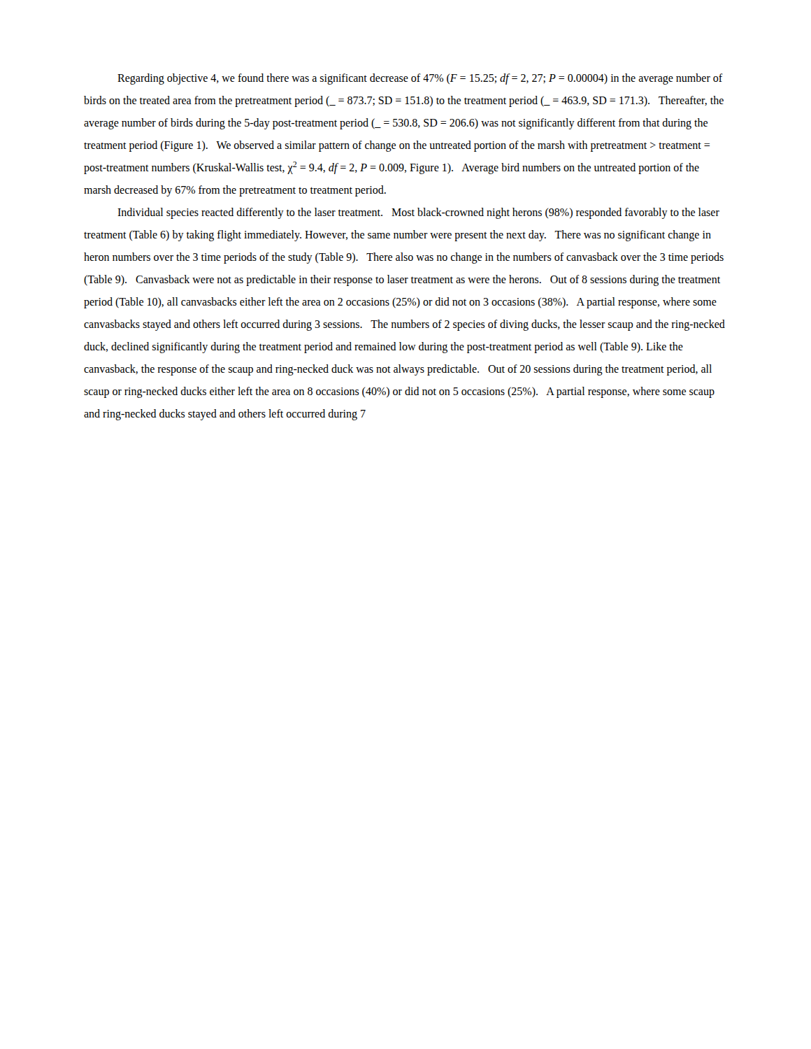Regarding objective 4, we found there was a significant decrease of 47% (F = 15.25; df = 2, 27; P = 0.00004) in the average number of birds on the treated area from the pretreatment period (_ = 873.7; SD = 151.8) to the treatment period (_ = 463.9, SD = 171.3). Thereafter, the average number of birds during the 5-day post-treatment period (_ = 530.8, SD = 206.6) was not significantly different from that during the treatment period (Figure 1). We observed a similar pattern of change on the untreated portion of the marsh with pretreatment > treatment = post-treatment numbers (Kruskal-Wallis test, χ2 = 9.4, df = 2, P = 0.009, Figure 1). Average bird numbers on the untreated portion of the marsh decreased by 67% from the pretreatment to treatment period.
Individual species reacted differently to the laser treatment. Most black-crowned night herons (98%) responded favorably to the laser treatment (Table 6) by taking flight immediately. However, the same number were present the next day. There was no significant change in heron numbers over the 3 time periods of the study (Table 9). There also was no change in the numbers of canvasback over the 3 time periods (Table 9). Canvasback were not as predictable in their response to laser treatment as were the herons. Out of 8 sessions during the treatment period (Table 10), all canvasbacks either left the area on 2 occasions (25%) or did not on 3 occasions (38%). A partial response, where some canvasbacks stayed and others left occurred during 3 sessions. The numbers of 2 species of diving ducks, the lesser scaup and the ring-necked duck, declined significantly during the treatment period and remained low during the post-treatment period as well (Table 9). Like the canvasback, the response of the scaup and ring-necked duck was not always predictable. Out of 20 sessions during the treatment period, all scaup or ring-necked ducks either left the area on 8 occasions (40%) or did not on 5 occasions (25%). A partial response, where some scaup and ring-necked ducks stayed and others left occurred during 7